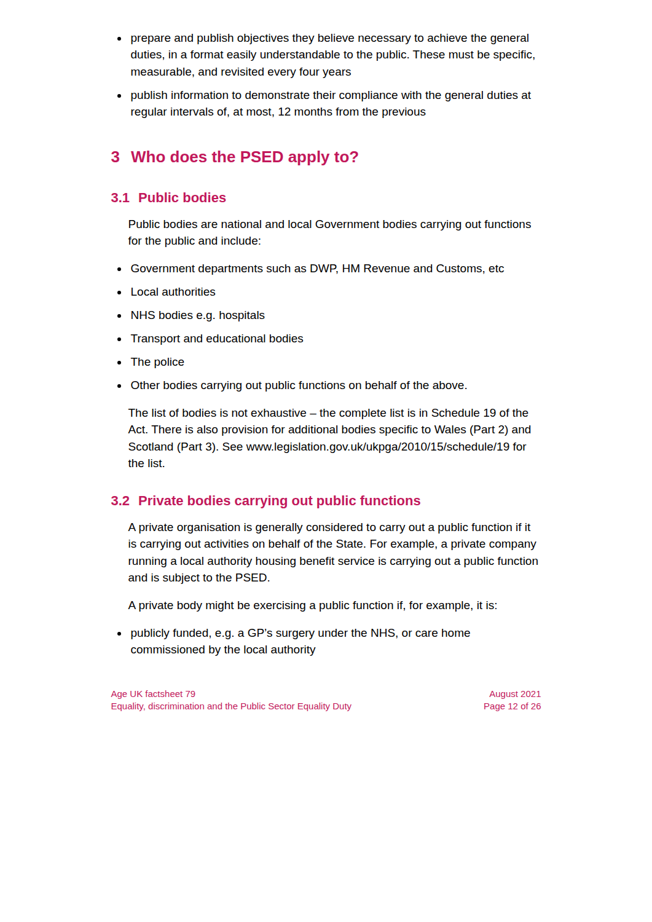prepare and publish objectives they believe necessary to achieve the general duties, in a format easily understandable to the public. These must be specific, measurable, and revisited every four years
publish information to demonstrate their compliance with the general duties at regular intervals of, at most, 12 months from the previous
3 Who does the PSED apply to?
3.1 Public bodies
Public bodies are national and local Government bodies carrying out functions for the public and include:
Government departments such as DWP, HM Revenue and Customs, etc
Local authorities
NHS bodies e.g. hospitals
Transport and educational bodies
The police
Other bodies carrying out public functions on behalf of the above.
The list of bodies is not exhaustive – the complete list is in Schedule 19 of the Act. There is also provision for additional bodies specific to Wales (Part 2) and Scotland (Part 3). See www.legislation.gov.uk/ukpga/2010/15/schedule/19 for the list.
3.2 Private bodies carrying out public functions
A private organisation is generally considered to carry out a public function if it is carrying out activities on behalf of the State. For example, a private company running a local authority housing benefit service is carrying out a public function and is subject to the PSED.
A private body might be exercising a public function if, for example, it is:
publicly funded, e.g. a GP’s surgery under the NHS, or care home commissioned by the local authority
| Age UK factsheet 79 | August 2021 |
| Equality, discrimination and the Public Sector Equality Duty | Page 12 of 26 |